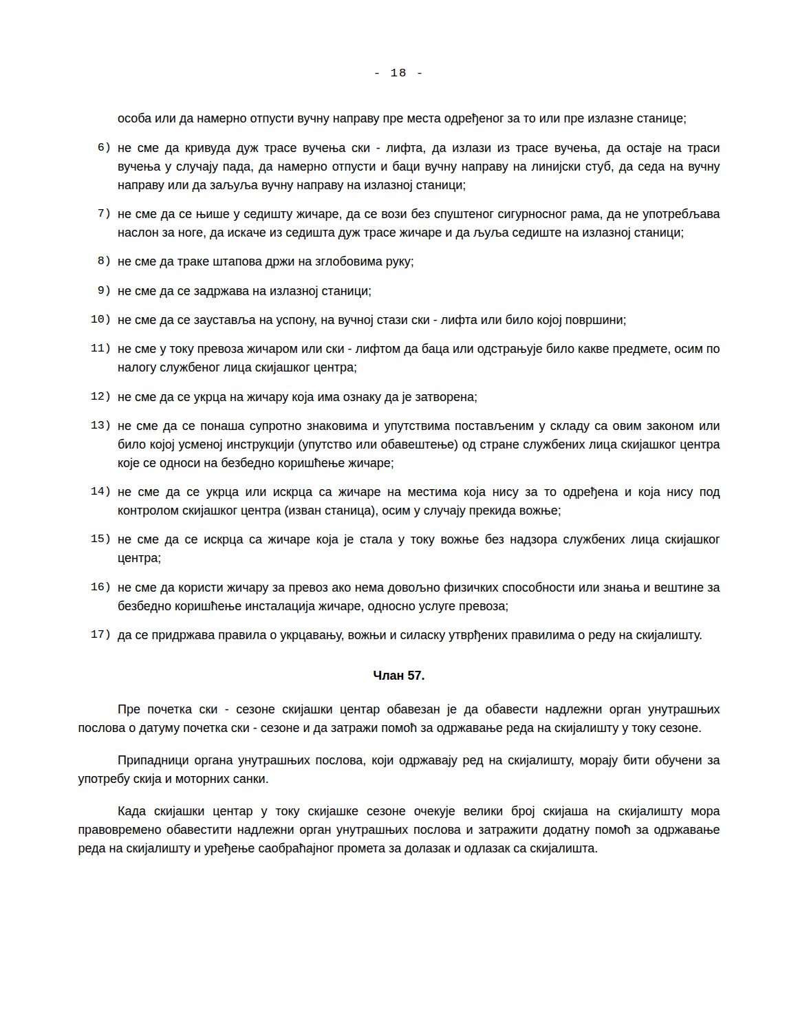- 18 -
особа или да намерно отпусти вучну направу пре места одређеног за то или пре излазне станице;
6) не сме да кривуда дуж трасе вучења ски - лифта, да излази из трасе вучења, да остаје на траси вучења у случају пада, да намерно отпусти и баци вучну направу на линијски стуб, да седа на вучну направу или да заљуља вучну направу на излазној станици;
7) не сме да се њише у седишту жичаре, да се вози без спуштеног сигурносног рама, да не употребљава наслон за ноге, да искаче из седишта дуж трасе жичаре и да љуља седиште на излазној станици;
8) не сме да траке штапова држи на зглобовима руку;
9) не сме да се задржава на излазној станици;
10) не сме да се зауставља на успону, на вучној стази ски - лифта или било којој површини;
11) не сме у току превоза жичаром или ски - лифтом да баца или одстрањује било какве предмете, осим по налогу службеног лица скијашког центра;
12) не сме да се укрца на жичару која има ознаку да је затворена;
13) не сме да се понаша супротно знаковима и упутствима постављеним у складу са овим законом или било којој усменој инструкцији (упутство или обавештење) од стране службених лица скијашког центра које се односи на безбедно коришћење жичаре;
14) не сме да се укрца или искрца са жичаре на местима која нису за то одређена и која нису под контролом скијашког центра (изван станица), осим у случају прекида вожње;
15) не сме да се искрца са жичаре која је стала у току вожње без надзора службених лица скијашког центра;
16) не сме да користи жичару за превоз ако нема довољно физичких способности или знања и вештине за безбедно коришћење инсталација жичаре, односно услуге превоза;
17) да се придржава правила о укрцавању, вожњи и силаску утврђених правилима о реду на скијалишту.
Члан 57.
Пре почетка ски - сезоне скијашки центар обавезан је да обавести надлежни орган унутрашњих послова о датуму почетка ски - сезоне и да затражи помоћ за одржавање реда на скијалишту у току сезоне.
Припадници органа унутрашњих послова, који одржавају ред на скијалишту, морају бити обучени за употребу скија и моторних санки.
Када скијашки центар у току скијашке сезоне очекује велики број скијаша на скијалишту мора правовремено обавестити надлежни орган унутрашњих послова и затражити додатну помоћ за одржавање реда на скијалишту и уређење саобраћајног промета за долазак и одлазак са скијалишта.